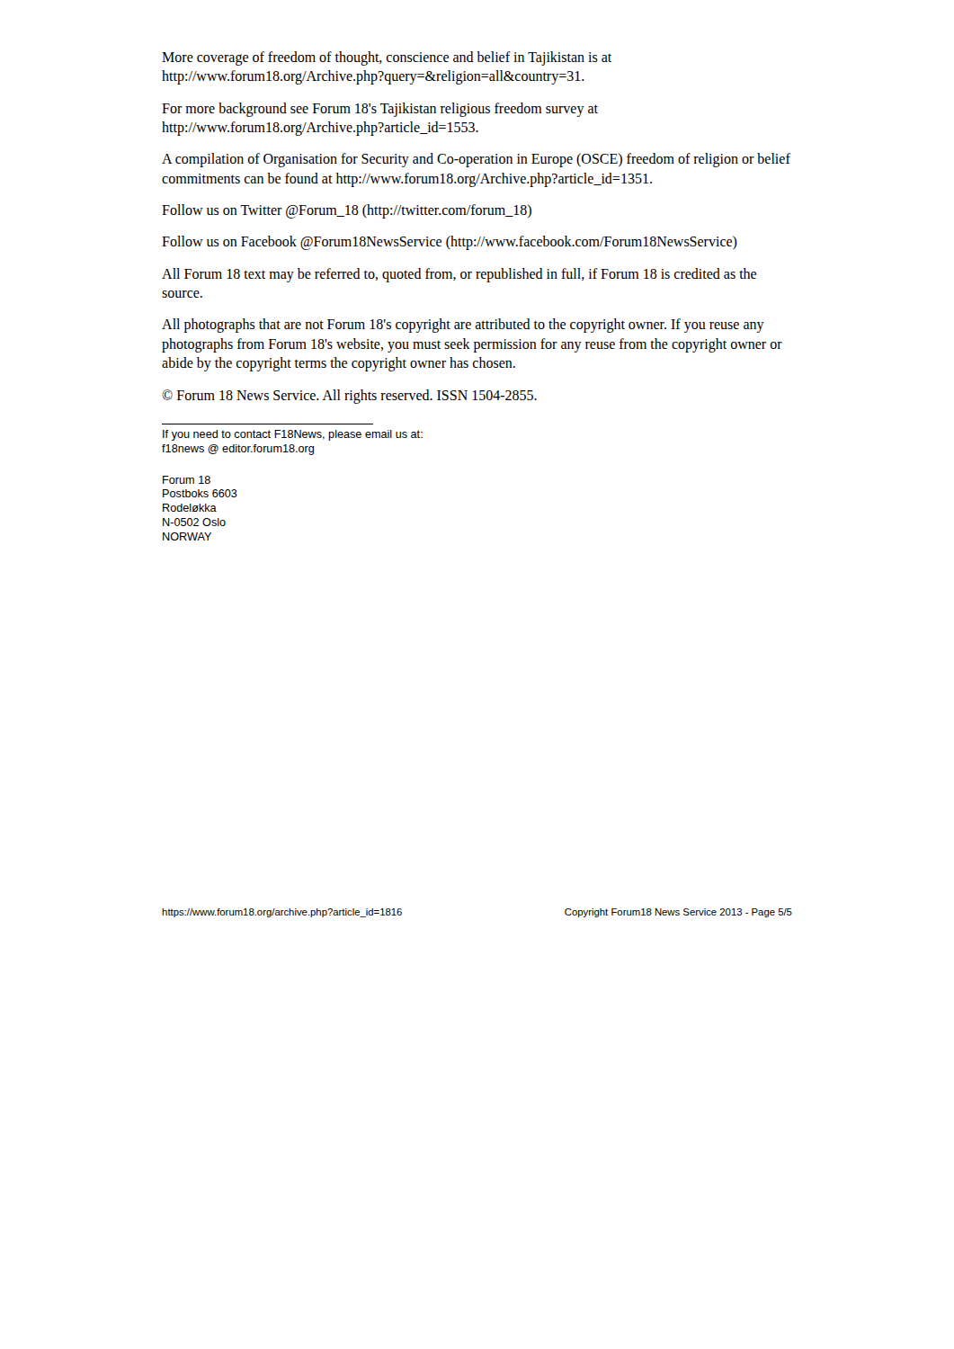More coverage of freedom of thought, conscience and belief in Tajikistan is at http://www.forum18.org/Archive.php?query=&religion=all&country=31.
For more background see Forum 18's Tajikistan religious freedom survey at http://www.forum18.org/Archive.php?article_id=1553.
A compilation of Organisation for Security and Co-operation in Europe (OSCE) freedom of religion or belief commitments can be found at http://www.forum18.org/Archive.php?article_id=1351.
Follow us on Twitter @Forum_18 (http://twitter.com/forum_18)
Follow us on Facebook @Forum18NewsService (http://www.facebook.com/Forum18NewsService)
All Forum 18 text may be referred to, quoted from, or republished in full, if Forum 18 is credited as the source.
All photographs that are not Forum 18's copyright are attributed to the copyright owner. If you reuse any photographs from Forum 18's website, you must seek permission for any reuse from the copyright owner or abide by the copyright terms the copyright owner has chosen.
© Forum 18 News Service. All rights reserved. ISSN 1504-2855.
If you need to contact F18News, please email us at:
f18news @ editor.forum18.org
Forum 18
Postboks 6603
Rodeløkka
N-0502 Oslo
NORWAY
https://www.forum18.org/archive.php?article_id=1816 Copyright Forum18 News Service 2013 - Page 5/5